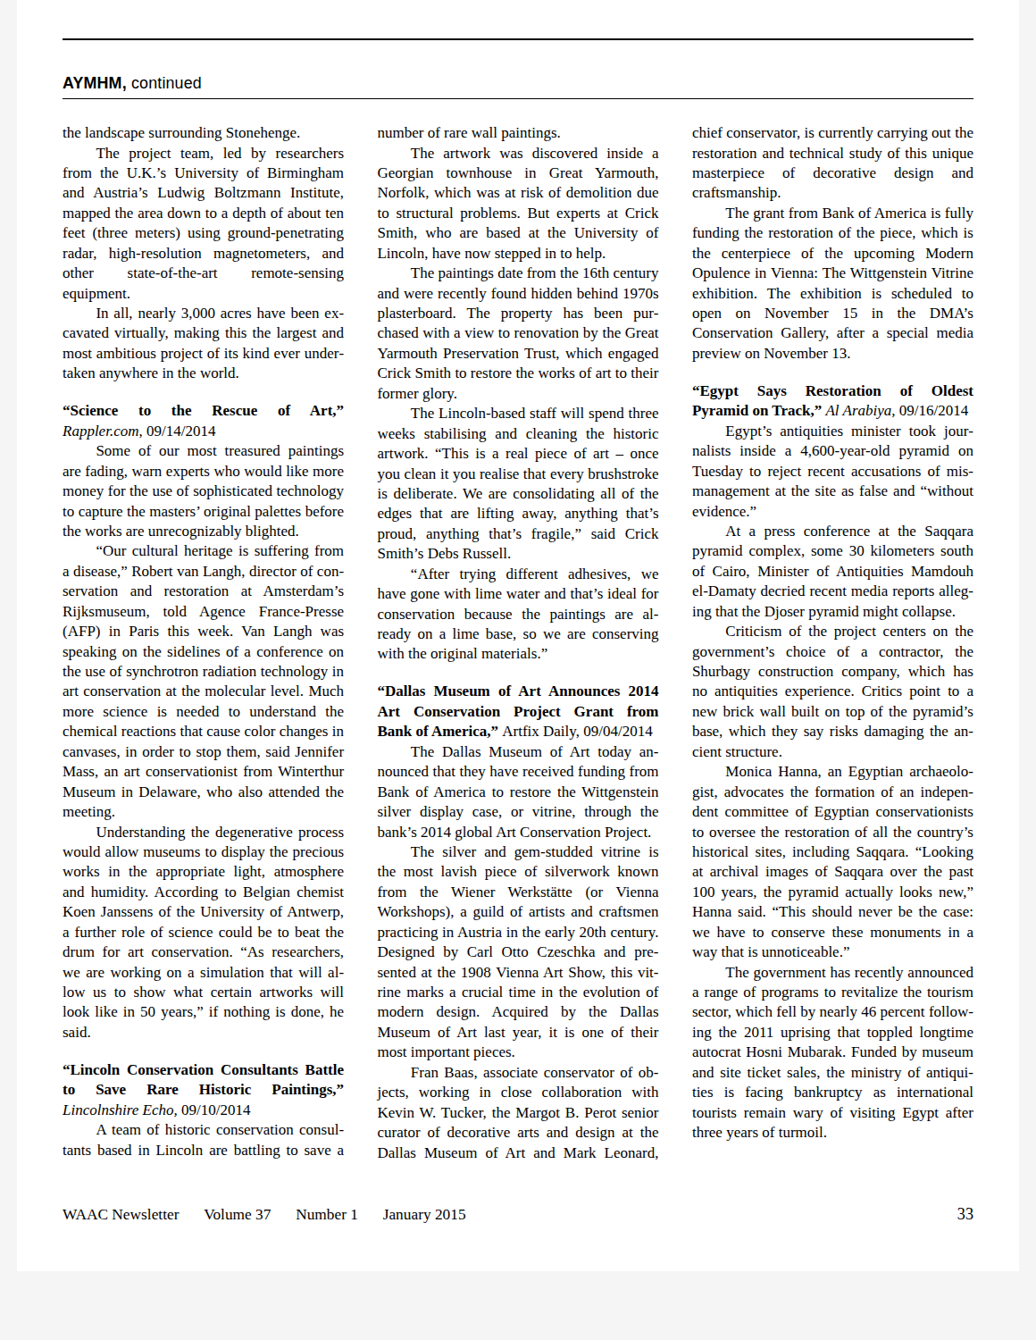AYMHM, continued
the landscape surrounding Stonehenge.
The project team, led by researchers from the U.K.’s University of Birmingham and Austria’s Ludwig Boltzmann Institute, mapped the area down to a depth of about ten feet (three meters) using ground-penetrating radar, high-resolution magnetometers, and other state-of-the-art remote-sensing equipment.
In all, nearly 3,000 acres have been excavated virtually, making this the largest and most ambitious project of its kind ever undertaken anywhere in the world.
“Science to the Rescue of Art,” Rappler.com, 09/14/2014
Some of our most treasured paintings are fading, warn experts who would like more money for the use of sophisticated technology to capture the masters’ original palettes before the works are unrecognizably blighted.
“Our cultural heritage is suffering from a disease,” Robert van Langh, director of conservation and restoration at Amsterdam’s Rijksmuseum, told Agence France-Presse (AFP) in Paris this week. Van Langh was speaking on the sidelines of a conference on the use of synchrotron radiation technology in art conservation at the molecular level. Much more science is needed to understand the chemical reactions that cause color changes in canvases, in order to stop them, said Jennifer Mass, an art conservationist from Winterthur Museum in Delaware, who also attended the meeting.
Understanding the degenerative process would allow museums to display the precious works in the appropriate light, atmosphere and humidity. According to Belgian chemist Koen Janssens of the University of Antwerp, a further role of science could be to beat the drum for art conservation. “As researchers, we are working on a simulation that will allow us to show what certain artworks will look like in 50 years,” if nothing is done, he said.
“Lincoln Conservation Consultants Battle to Save Rare Historic Paintings,” Lincolnshire Echo, 09/10/2014
A team of historic conservation consultants based in Lincoln are battling to save a number of rare wall paintings.
The artwork was discovered inside a Georgian townhouse in Great Yarmouth, Norfolk, which was at risk of demolition due to structural problems. But experts at Crick Smith, who are based at the University of Lincoln, have now stepped in to help.
The paintings date from the 16th century and were recently found hidden behind 1970s plasterboard. The property has been purchased with a view to renovation by the Great Yarmouth Preservation Trust, which engaged Crick Smith to restore the works of art to their former glory.
The Lincoln-based staff will spend three weeks stabilising and cleaning the historic artwork. “This is a real piece of art – once you clean it you realise that every brushstroke is deliberate. We are consolidating all of the edges that are lifting away, anything that’s proud, anything that’s fragile,” said Crick Smith’s Debs Russell.
“After trying different adhesives, we have gone with lime water and that’s ideal for conservation because the paintings are already on a lime base, so we are conserving with the original materials.”
“Dallas Museum of Art Announces 2014 Art Conservation Project Grant from Bank of America,” Artfix Daily, 09/04/2014
The Dallas Museum of Art today announced that they have received funding from Bank of America to restore the Wittgenstein silver display case, or vitrine, through the bank’s 2014 global Art Conservation Project.
The silver and gem-studded vitrine is the most lavish piece of silverwork known from the Wiener Werkstätte (or Vienna Workshops), a guild of artists and craftsmen practicing in Austria in the early 20th century. Designed by Carl Otto Czeschka and presented at the 1908 Vienna Art Show, this vitrine marks a crucial time in the evolution of modern design. Acquired by the Dallas Museum of Art last year, it is one of their most important pieces.
Fran Baas, associate conservator of objects, working in close collaboration with Kevin W. Tucker, the Margot B. Perot senior curator of decorative arts and design at the Dallas Museum of Art and Mark Leonard, chief conservator, is currently carrying out the restoration and technical study of this unique masterpiece of decorative design and craftsmanship.
The grant from Bank of America is fully funding the restoration of the piece, which is the centerpiece of the upcoming Modern Opulence in Vienna: The Wittgenstein Vitrine exhibition. The exhibition is scheduled to open on November 15 in the DMA’s Conservation Gallery, after a special media preview on November 13.
“Egypt Says Restoration of Oldest Pyramid on Track,” Al Arabiya, 09/16/2014
Egypt’s antiquities minister took journalists inside a 4,600-year-old pyramid on Tuesday to reject recent accusations of mismanagement at the site as false and “without evidence.”
At a press conference at the Saqqara pyramid complex, some 30 kilometers south of Cairo, Minister of Antiquities Mamdouh el-Damaty decried recent media reports alleging that the Djoser pyramid might collapse.
Criticism of the project centers on the government’s choice of a contractor, the Shurbagy construction company, which has no antiquities experience. Critics point to a new brick wall built on top of the pyramid’s base, which they say risks damaging the ancient structure.
Monica Hanna, an Egyptian archaeologist, advocates the formation of an independent committee of Egyptian conservationists to oversee the restoration of all the country’s historical sites, including Saqqara. “Looking at archival images of Saqqara over the past 100 years, the pyramid actually looks new,” Hanna said. “This should never be the case: we have to conserve these monuments in a way that is unnoticeable.”
The government has recently announced a range of programs to revitalize the tourism sector, which fell by nearly 46 percent following the 2011 uprising that toppled longtime autocrat Hosni Mubarak. Funded by museum and site ticket sales, the ministry of antiquities is facing bankruptcy as international tourists remain wary of visiting Egypt after three years of turmoil.
WAAC Newsletter Volume 37 Number 1 January 2015
33